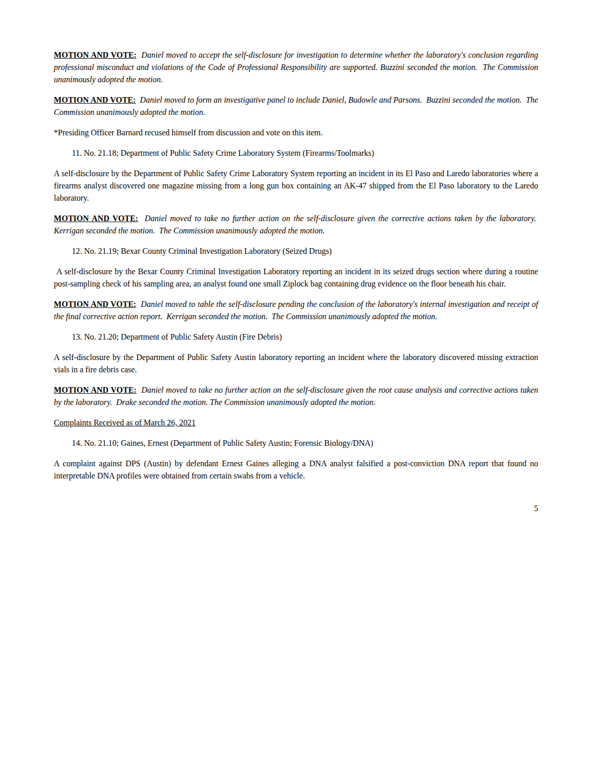MOTION AND VOTE: Daniel moved to accept the self-disclosure for investigation to determine whether the laboratory's conclusion regarding professional misconduct and violations of the Code of Professional Responsibility are supported. Buzzini seconded the motion. The Commission unanimously adopted the motion.
MOTION AND VOTE: Daniel moved to form an investigative panel to include Daniel, Budowle and Parsons. Buzzini seconded the motion. The Commission unanimously adopted the motion.
*Presiding Officer Barnard recused himself from discussion and vote on this item.
11. No. 21.18; Department of Public Safety Crime Laboratory System (Firearms/Toolmarks)
A self-disclosure by the Department of Public Safety Crime Laboratory System reporting an incident in its El Paso and Laredo laboratories where a firearms analyst discovered one magazine missing from a long gun box containing an AK-47 shipped from the El Paso laboratory to the Laredo laboratory.
MOTION AND VOTE: Daniel moved to take no further action on the self-disclosure given the corrective actions taken by the laboratory. Kerrigan seconded the motion. The Commission unanimously adopted the motion.
12. No. 21.19; Bexar County Criminal Investigation Laboratory (Seized Drugs)
A self-disclosure by the Bexar County Criminal Investigation Laboratory reporting an incident in its seized drugs section where during a routine post-sampling check of his sampling area, an analyst found one small Ziplock bag containing drug evidence on the floor beneath his chair.
MOTION AND VOTE: Daniel moved to table the self-disclosure pending the conclusion of the laboratory's internal investigation and receipt of the final corrective action report. Kerrigan seconded the motion. The Commission unanimously adopted the motion.
13. No. 21.20; Department of Public Safety Austin (Fire Debris)
A self-disclosure by the Department of Public Safety Austin laboratory reporting an incident where the laboratory discovered missing extraction vials in a fire debris case.
MOTION AND VOTE: Daniel moved to take no further action on the self-disclosure given the root cause analysis and corrective actions taken by the laboratory. Drake seconded the motion. The Commission unanimously adopted the motion.
Complaints Received as of March 26, 2021
14. No. 21.10; Gaines, Ernest (Department of Public Safety Austin; Forensic Biology/DNA)
A complaint against DPS (Austin) by defendant Ernest Gaines alleging a DNA analyst falsified a post-conviction DNA report that found no interpretable DNA profiles were obtained from certain swabs from a vehicle.
5